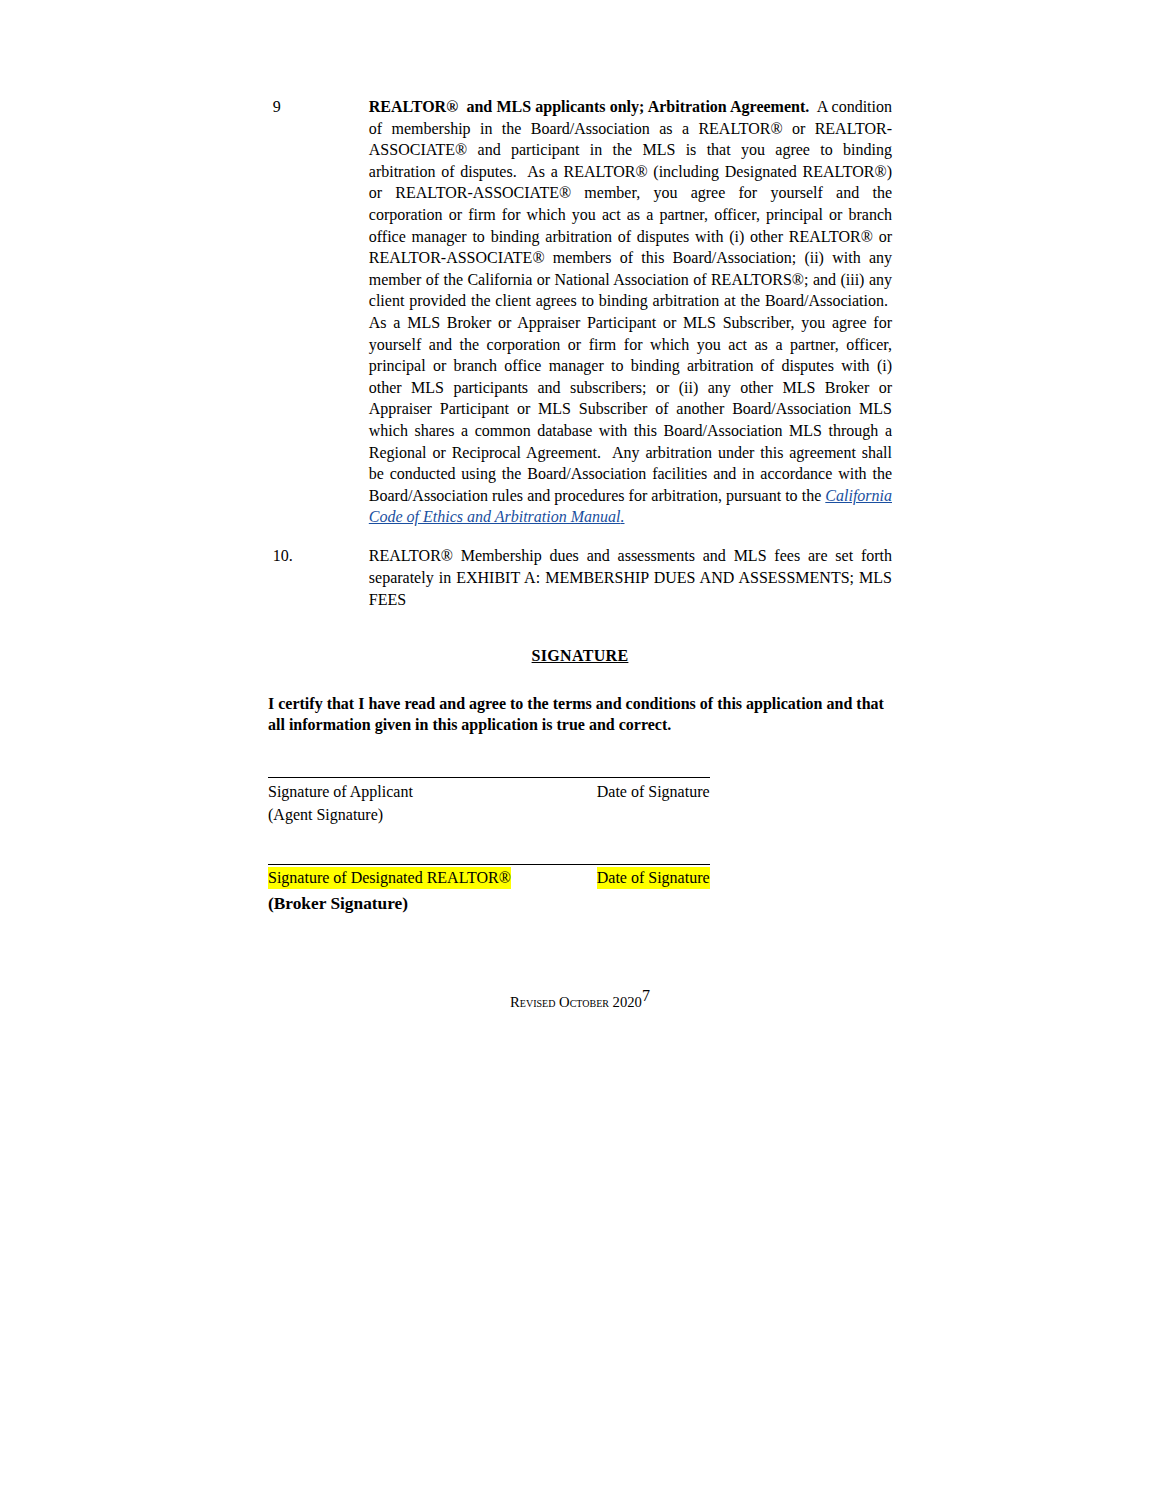9
REALTOR® and MLS applicants only; Arbitration Agreement. A condition of membership in the Board/Association as a REALTOR® or REALTOR-ASSOCIATE® and participant in the MLS is that you agree to binding arbitration of disputes. As a REALTOR® (including Designated REALTOR®) or REALTOR-ASSOCIATE® member, you agree for yourself and the corporation or firm for which you act as a partner, officer, principal or branch office manager to binding arbitration of disputes with (i) other REALTOR® or REALTOR-ASSOCIATE® members of this Board/Association; (ii) with any member of the California or National Association of REALTORS®; and (iii) any client provided the client agrees to binding arbitration at the Board/Association. As a MLS Broker or Appraiser Participant or MLS Subscriber, you agree for yourself and the corporation or firm for which you act as a partner, officer, principal or branch office manager to binding arbitration of disputes with (i) other MLS participants and subscribers; or (ii) any other MLS Broker or Appraiser Participant or MLS Subscriber of another Board/Association MLS which shares a common database with this Board/Association MLS through a Regional or Reciprocal Agreement. Any arbitration under this agreement shall be conducted using the Board/Association facilities and in accordance with the Board/Association rules and procedures for arbitration, pursuant to the California Code of Ethics and Arbitration Manual.
10.
REALTOR® Membership dues and assessments and MLS fees are set forth separately in EXHIBIT A: MEMBERSHIP DUES AND ASSESSMENTS; MLS FEES
SIGNATURE
I certify that I have read and agree to the terms and conditions of this application and that all information given in this application is true and correct.
Signature of Applicant Date of Signature
(Agent Signature)
Signature of Designated REALTOR® Date of Signature
(Broker Signature)
Revised October 20207